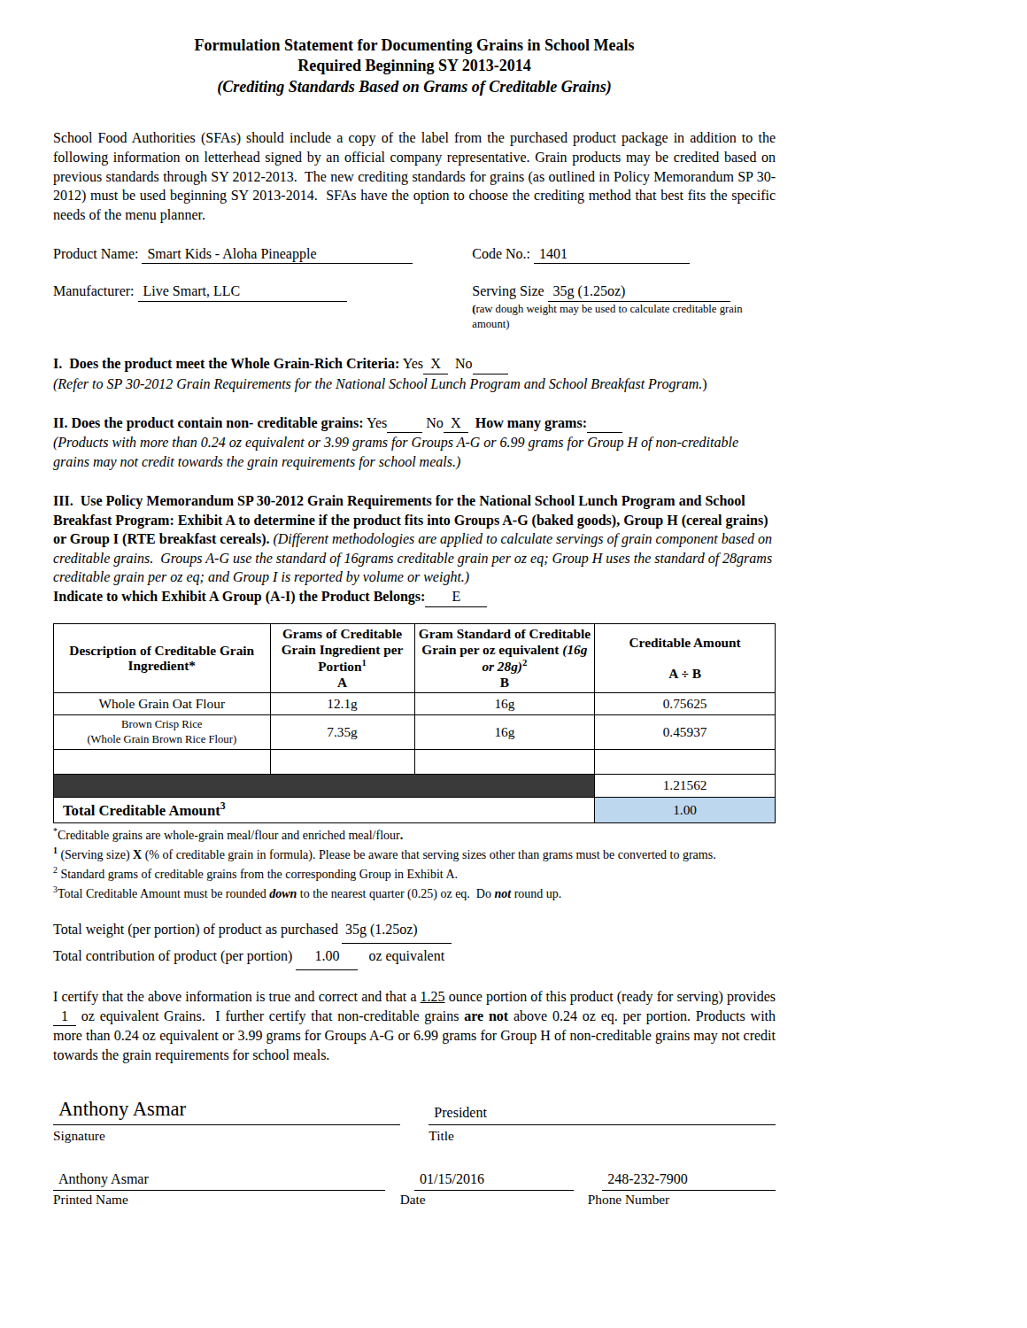Formulation Statement for Documenting Grains in School Meals Required Beginning SY 2013-2014 (Crediting Standards Based on Grams of Creditable Grains)
School Food Authorities (SFAs) should include a copy of the label from the purchased product package in addition to the following information on letterhead signed by an official company representative. Grain products may be credited based on previous standards through SY 2012-2013. The new crediting standards for grains (as outlined in Policy Memorandum SP 30-2012) must be used beginning SY 2013-2014. SFAs have the option to choose the crediting method that best fits the specific needs of the menu planner.
| Product Name: Smart Kids - Aloha Pineapple | Code No.: 1401 |
| Manufacturer: Live Smart, LLC | Serving Size 35g (1.25oz) |
| | ( raw dough weight may be used to calculate creditable grain amount) |
I. Does the product meet the Whole Grain-Rich Criteria: YesX No
(Refer to SP 30-2012 Grain Requirements for the National School Lunch Program and School Breakfast Program.)
II. Does the product contain non- creditable grains: Yes NoX How many grams:
(Products with more than 0.24 oz equivalent or 3.99 grams for Groups A-G or 6.99 grams for Group H of non-creditable grains may not credit towards the grain requirements for school meals.)
III. Use Policy Memorandum SP 30-2012 Grain Requirements for the National School Lunch Program and School Breakfast Program: Exhibit A to determine if the product fits into Groups A-G (baked goods), Group H (cereal grains) or Group I (RTE breakfast cereals). (Different methodologies are applied to calculate servings of grain component based on creditable grains. Groups A-G use the standard of 16grams creditable grain per oz eq; Group H uses the standard of 28grams creditable grain per oz eq; and Group I is reported by volume or weight.)
Indicate to which Exhibit A Group (A-I) the Product Belongs: E
| Description of Creditable Grain Ingredient* | Grams of Creditable Grain Ingredient per Portion 1 A | Gram Standard of Creditable Grain per oz equivalent (16g or 28g) 2 B | Creditable Amount A ÷ B |
| --- | --- | --- | --- |
| Whole Grain Oat Flour | 12.1g | 16g | 0.75625 |
| Brown Crisp Rice (Whole Grain Brown Rice Flour) | 7.35g | 16g | 0.45937 |
| | 1.21562 |
| Total Creditable Amount 3 | 1.00 |
*Creditable grains are whole-grain meal/flour and enriched meal/flour.
1 (Serving size) X (% of creditable grain in formula). Please be aware that serving sizes other than grams must be converted to grams.
2 Standard grams of creditable grains from the corresponding Group in Exhibit A.
3 Total Creditable Amount must be rounded down to the nearest quarter (0.25) oz eq. Do not round up.
Total weight (per portion) of product as purchased 35g (1.25oz)
Total contribution of product (per portion) 1.00 oz equivalent
I certify that the above information is true and correct and that a 1.25 ounce portion of this product (ready for serving) provides1 oz equivalent Grains. I further certify that non-creditable grains are not above 0.24 oz eq. per portion. Products with more than 0.24 oz equivalent or 3.99 grams for Groups A-G or 6.99 grams for Group H of non-creditable grains may not credit towards the grain requirements for school meals.
Anthony Asmar
Signature
President
Title
Anthony Asmar
01/15/2016
248-232-7900
Printed Name Date Phone Number